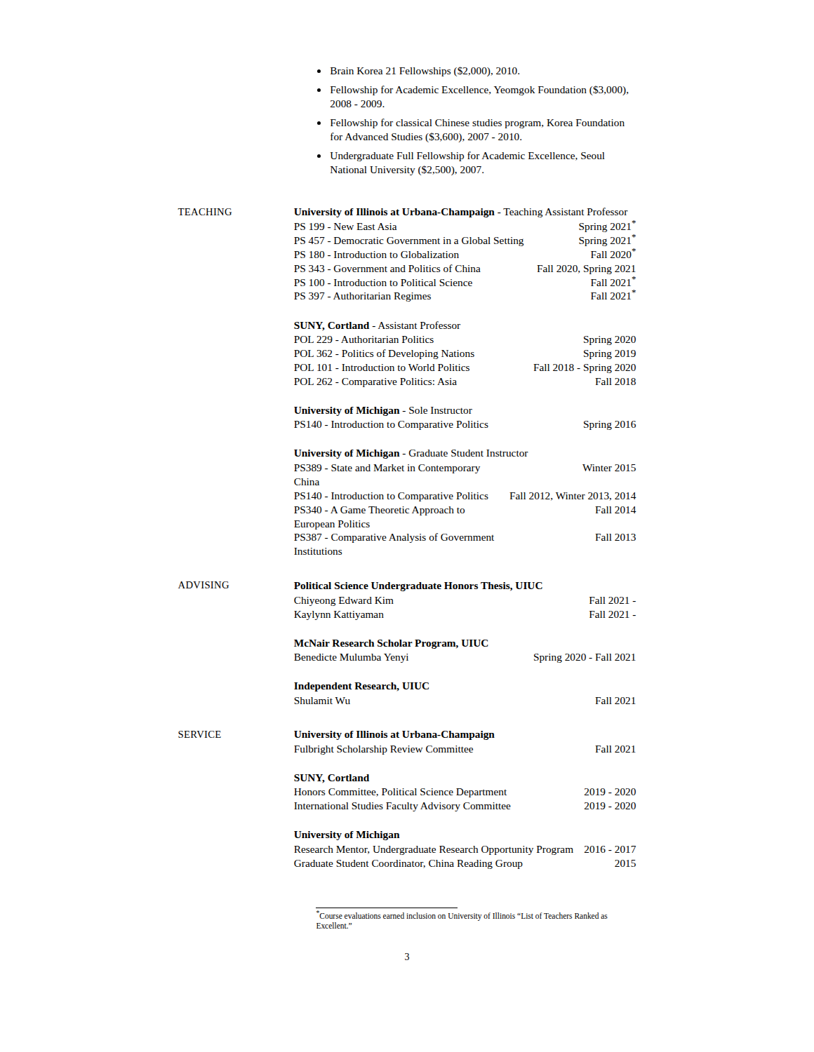Brain Korea 21 Fellowships ($2,000), 2010.
Fellowship for Academic Excellence, Yeomgok Foundation ($3,000), 2008 - 2009.
Fellowship for classical Chinese studies program, Korea Foundation for Advanced Studies ($3,600), 2007 - 2010.
Undergraduate Full Fellowship for Academic Excellence, Seoul National University ($2,500), 2007.
TEACHING
University of Illinois at Urbana-Champaign - Teaching Assistant Professor
| PS 199 - New East Asia | Spring 2021 * |
| PS 457 - Democratic Government in a Global Setting | Spring 2021 * |
| PS 180 - Introduction to Globalization | Fall 2020 * |
| PS 343 - Government and Politics of China | Fall 2020, Spring 2021 |
| PS 100 - Introduction to Political Science | Fall 2021 * |
| PS 397 - Authoritarian Regimes | Fall 2021 * |
SUNY, Cortland - Assistant Professor
| POL 229 - Authoritarian Politics | Spring 2020 |
| POL 362 - Politics of Developing Nations | Spring 2019 |
| POL 101 - Introduction to World Politics | Fall 2018 - Spring 2020 |
| POL 262 - Comparative Politics: Asia | Fall 2018 |
University of Michigan - Sole Instructor
| PS140 - Introduction to Comparative Politics | Spring 2016 |
University of Michigan - Graduate Student Instructor
| PS389 - State and Market in Contemporary China | Winter 2015 |
| PS140 - Introduction to Comparative Politics | Fall 2012, Winter 2013, 2014 |
| PS340 - A Game Theoretic Approach to European Politics | Fall 2014 |
| PS387 - Comparative Analysis of Government Institutions | Fall 2013 |
ADVISING
Political Science Undergraduate Honors Thesis, UIUC
| Chiyeong Edward Kim | Fall 2021 - |
| Kaylynn Kattiyaman | Fall 2021 - |
McNair Research Scholar Program, UIUC
| Benedicte Mulumba Yenyi | Spring 2020 - Fall 2021 |
Independent Research, UIUC
| Shulamit Wu | Fall 2021 |
SERVICE
University of Illinois at Urbana-Champaign
| Fulbright Scholarship Review Committee | Fall 2021 |
SUNY, Cortland
| Honors Committee, Political Science Department | 2019 - 2020 |
| International Studies Faculty Advisory Committee | 2019 - 2020 |
University of Michigan
| Research Mentor, Undergraduate Research Opportunity Program | 2016 - 2017 |
| Graduate Student Coordinator, China Reading Group | 2015 |
*Course evaluations earned inclusion on University of Illinois “List of Teachers Ranked as Excellent.”
3